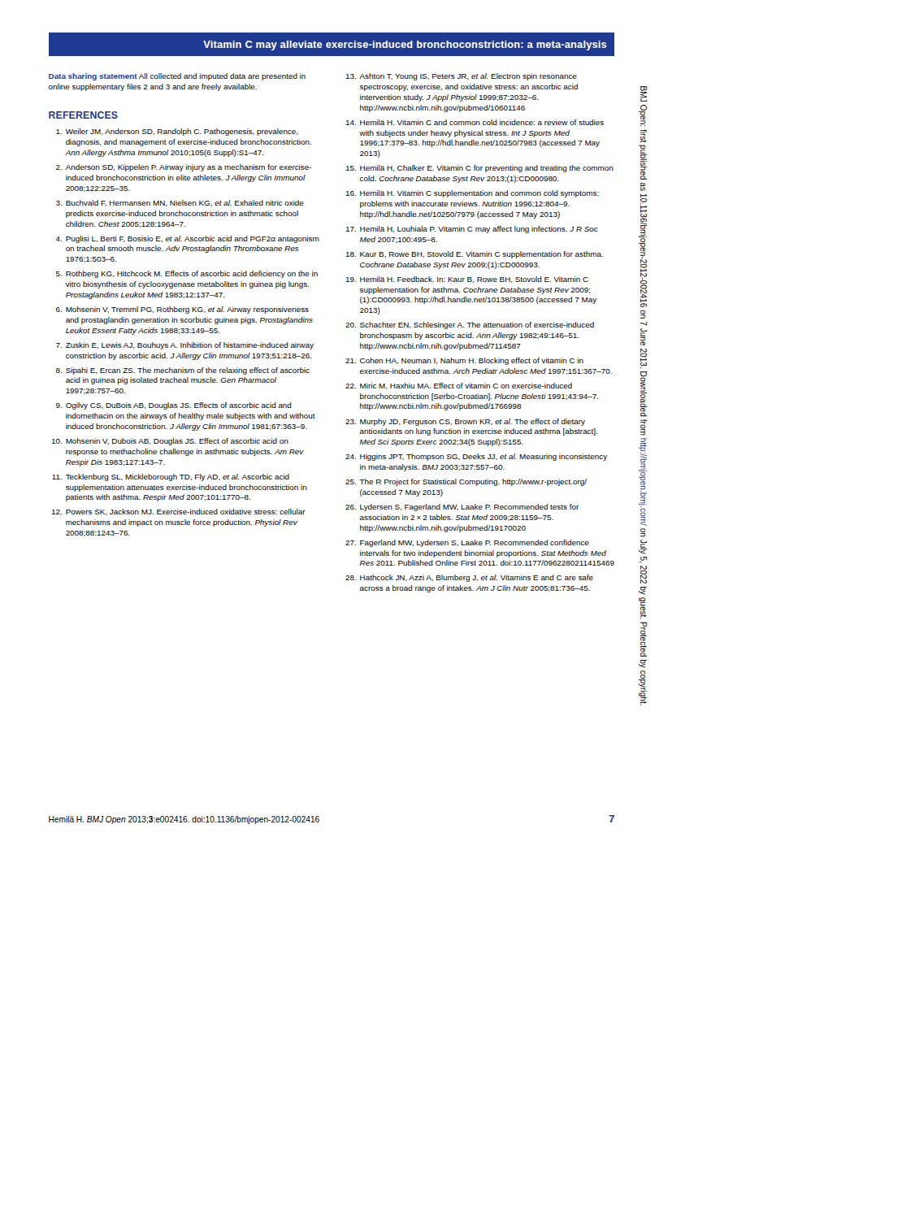Vitamin C may alleviate exercise-induced bronchoconstriction: a meta-analysis
Data sharing statement All collected and imputed data are presented in online supplementary files 2 and 3 and are freely available.
REFERENCES
Weiler JM, Anderson SD, Randolph C. Pathogenesis, prevalence, diagnosis, and management of exercise-induced bronchoconstriction. Ann Allergy Asthma Immunol 2010;105(6 Suppl):S1–47.
Anderson SD, Kippelen P. Airway injury as a mechanism for exercise-induced bronchoconstriction in elite athletes. J Allergy Clin Immunol 2008;122:225–35.
Buchvald F, Hermansen MN, Nielsen KG, et al. Exhaled nitric oxide predicts exercise-induced bronchoconstriction in asthmatic school children. Chest 2005;128:1964–7.
Puglisi L, Berti F, Bosisio E, et al. Ascorbic acid and PGF2α antagonism on tracheal smooth muscle. Adv Prostaglandin Thromboxane Res 1976;1:503–6.
Rothberg KG, Hitchcock M. Effects of ascorbic acid deficiency on the in vitro biosynthesis of cyclooxygenase metabolites in guinea pig lungs. Prostaglandins Leukot Med 1983;12:137–47.
Mohsenin V, Tremml PG, Rothberg KG, et al. Airway responsiveness and prostaglandin generation in scorbutic guinea pigs. Prostaglandins Leukot Essent Fatty Acids 1988;33:149–55.
Zuskin E, Lewis AJ, Bouhuys A. Inhibition of histamine-induced airway constriction by ascorbic acid. J Allergy Clin Immunol 1973;51:218–26.
Sipahi E, Ercan ZS. The mechanism of the relaxing effect of ascorbic acid in guinea pig isolated tracheal muscle. Gen Pharmacol 1997;28:757–60.
Ogilvy CS, DuBois AB, Douglas JS. Effects of ascorbic acid and indomethacin on the airways of healthy male subjects with and without induced bronchoconstriction. J Allergy Clin Immunol 1981;67:363–9.
Mohsenin V, Dubois AB, Douglas JS. Effect of ascorbic acid on response to methacholine challenge in asthmatic subjects. Am Rev Respir Dis 1983;127:143–7.
Tecklenburg SL, Mickleborough TD, Fly AD, et al. Ascorbic acid supplementation attenuates exercise-induced bronchoconstriction in patients with asthma. Respir Med 2007;101:1770–8.
Powers SK, Jackson MJ. Exercise-induced oxidative stress: cellular mechanisms and impact on muscle force production. Physiol Rev 2008;88:1243–76.
Ashton T, Young IS, Peters JR, et al. Electron spin resonance spectroscopy, exercise, and oxidative stress: an ascorbic acid intervention study. J Appl Physiol 1999;87:2032–6. http://www.ncbi.nlm.nih.gov/pubmed/10601146
Hemilä H. Vitamin C and common cold incidence: a review of studies with subjects under heavy physical stress. Int J Sports Med 1996;17:379–83. http://hdl.handle.net/10250/7983 (accessed 7 May 2013)
Hemilä H, Chalker E. Vitamin C for preventing and treating the common cold. Cochrane Database Syst Rev 2013;(1):CD000980.
Hemilä H. Vitamin C supplementation and common cold symptoms: problems with inaccurate reviews. Nutrition 1996;12:804–9. http://hdl.handle.net/10250/7979 (accessed 7 May 2013)
Hemilä H, Louhiala P. Vitamin C may affect lung infections. J R Soc Med 2007;100:495–8.
Kaur B, Rowe BH, Stovold E. Vitamin C supplementation for asthma. Cochrane Database Syst Rev 2009;(1):CD000993.
Hemilä H. Feedback. In: Kaur B, Rowe BH, Stovold E. Vitamin C supplementation for asthma. Cochrane Database Syst Rev 2009;(1):CD000993. http://hdl.handle.net/10138/38500 (accessed 7 May 2013)
Schachter EN, Schlesinger A. The attenuation of exercise-induced bronchospasm by ascorbic acid. Ann Allergy 1982;49:146–51. http://www.ncbi.nlm.nih.gov/pubmed/7114587
Cohen HA, Neuman I, Nahum H. Blocking effect of vitamin C in exercise-induced asthma. Arch Pediatr Adolesc Med 1997;151:367–70.
Miric M, Haxhiu MA. Effect of vitamin C on exercise-induced bronchoconstriction [Serbo-Croatian]. Plucne Bolesti 1991;43:94–7. http://www.ncbi.nlm.nih.gov/pubmed/1766998
Murphy JD, Ferguson CS, Brown KR, et al. The effect of dietary antioxidants on lung function in exercise induced asthma [abstract]. Med Sci Sports Exerc 2002;34(5 Suppl):S155.
Higgins JPT, Thompson SG, Deeks JJ, et al. Measuring inconsistency in meta-analysis. BMJ 2003;327:557–60.
The R Project for Statistical Computing. http://www.r-project.org/ (accessed 7 May 2013)
Lydersen S, Fagerland MW, Laake P. Recommended tests for association in 2 × 2 tables. Stat Med 2009;28:1159–75. http://www.ncbi.nlm.nih.gov/pubmed/19170020
Fagerland MW, Lydersen S, Laake P. Recommended confidence intervals for two independent binomial proportions. Stat Methods Med Res 2011. Published Online First 2011. doi:10.1177/0962280211415469
Hathcock JN, Azzi A, Blumberg J, et al. Vitamins E and C are safe across a broad range of intakes. Am J Clin Nutr 2005;81:736–45.
Hemilä H. BMJ Open 2013;3:e002416. doi:10.1136/bmjopen-2012-002416
7
BMJ Open: first published as 10.1136/bmjopen-2012-002416 on 7 June 2013. Downloaded from http://bmjopen.bmj.com/ on July 5, 2022 by guest. Protected by copyright.